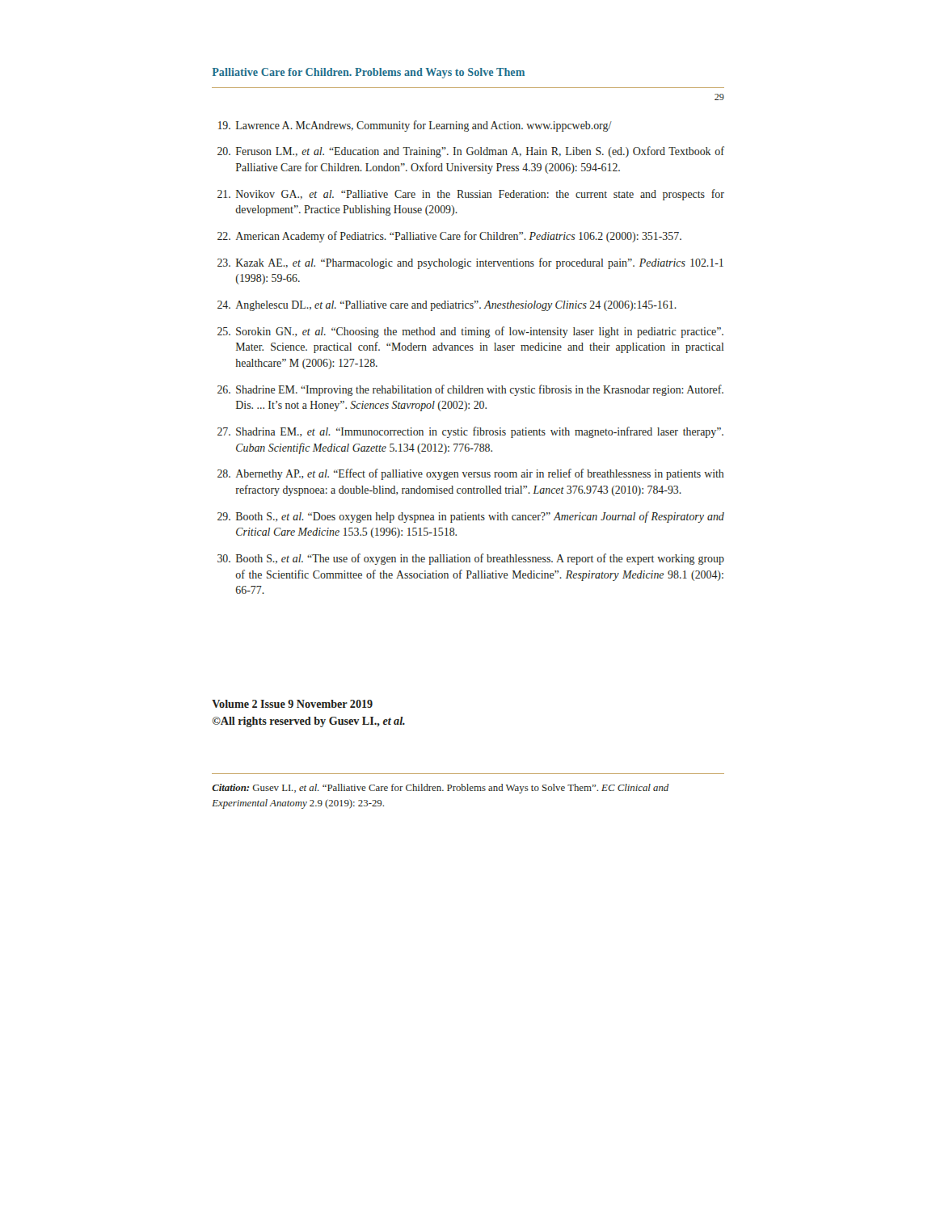Palliative Care for Children. Problems and Ways to Solve Them
29
Lawrence A. McAndrews, Community for Learning and Action. www.ippcweb.org/
Feruson LM., et al. “Education and Training”. In Goldman A, Hain R, Liben S. (ed.) Oxford Textbook of Palliative Care for Children. London”. Oxford University Press 4.39 (2006): 594-612.
Novikov GA., et al. “Palliative Care in the Russian Federation: the current state and prospects for development”. Practice Publishing House (2009).
American Academy of Pediatrics. “Palliative Care for Children”. Pediatrics 106.2 (2000): 351-357.
Kazak AE., et al. “Pharmacologic and psychologic interventions for procedural pain”. Pediatrics 102.1-1 (1998): 59-66.
Anghelescu DL., et al. “Palliative care and pediatrics”. Anesthesiology Clinics 24 (2006):145-161.
Sorokin GN., et al. “Choosing the method and timing of low-intensity laser light in pediatric practice”. Mater. Science. practical conf. “Modern advances in laser medicine and their application in practical healthcare” M (2006): 127-128.
Shadrine EM. “Improving the rehabilitation of children with cystic fibrosis in the Krasnodar region: Autoref. Dis. ... It’s not a Honey”. Sciences Stavropol (2002): 20.
Shadrina EM., et al. “Immunocorrection in cystic fibrosis patients with magneto-infrared laser therapy”. Cuban Scientific Medical Gazette 5.134 (2012): 776-788.
Abernethy AP., et al. “Effect of palliative oxygen versus room air in relief of breathlessness in patients with refractory dyspnoea: a double-blind, randomised controlled trial”. Lancet 376.9743 (2010): 784-93.
Booth S., et al. “Does oxygen help dyspnea in patients with cancer?” American Journal of Respiratory and Critical Care Medicine 153.5 (1996): 1515-1518.
Booth S., et al. “The use of oxygen in the palliation of breathlessness. A report of the expert working group of the Scientific Committee of the Association of Palliative Medicine”. Respiratory Medicine 98.1 (2004): 66-77.
Volume 2 Issue 9 November 2019
©All rights reserved by Gusev LI., et al.
Citation: Gusev LI., et al. “Palliative Care for Children. Problems and Ways to Solve Them”. EC Clinical and Experimental Anatomy 2.9 (2019): 23-29.